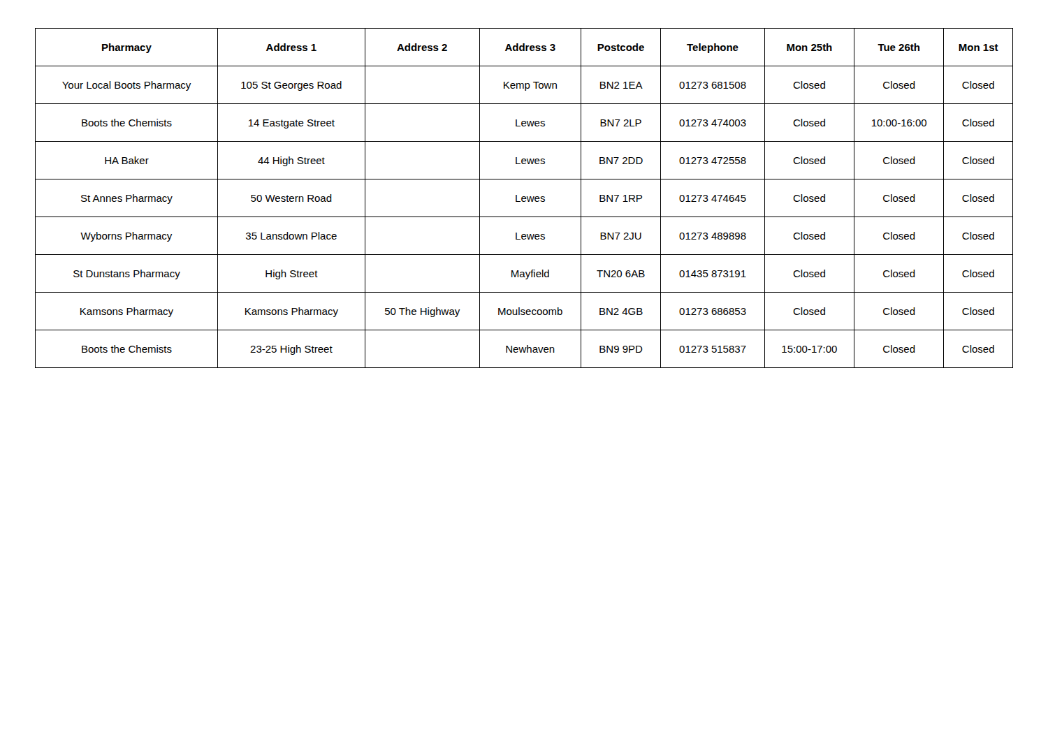| Pharmacy | Address 1 | Address 2 | Address 3 | Postcode | Telephone | Mon 25th | Tue 26th | Mon 1st |
| --- | --- | --- | --- | --- | --- | --- | --- | --- |
| Your Local Boots Pharmacy | 105 St Georges Road | | Kemp Town | BN2 1EA | 01273 681508 | Closed | Closed | Closed |
| Boots the Chemists | 14 Eastgate Street | | Lewes | BN7 2LP | 01273 474003 | Closed | 10:00-16:00 | Closed |
| HA Baker | 44 High Street | | Lewes | BN7 2DD | 01273 472558 | Closed | Closed | Closed |
| St Annes Pharmacy | 50 Western Road | | Lewes | BN7 1RP | 01273 474645 | Closed | Closed | Closed |
| Wyborns Pharmacy | 35 Lansdown Place | | Lewes | BN7 2JU | 01273 489898 | Closed | Closed | Closed |
| St Dunstans Pharmacy | High Street | | Mayfield | TN20 6AB | 01435 873191 | Closed | Closed | Closed |
| Kamsons Pharmacy | Kamsons Pharmacy | 50 The Highway | Moulsecoomb | BN2 4GB | 01273 686853 | Closed | Closed | Closed |
| Boots the Chemists | 23-25 High Street | | Newhaven | BN9 9PD | 01273 515837 | 15:00-17:00 | Closed | Closed |